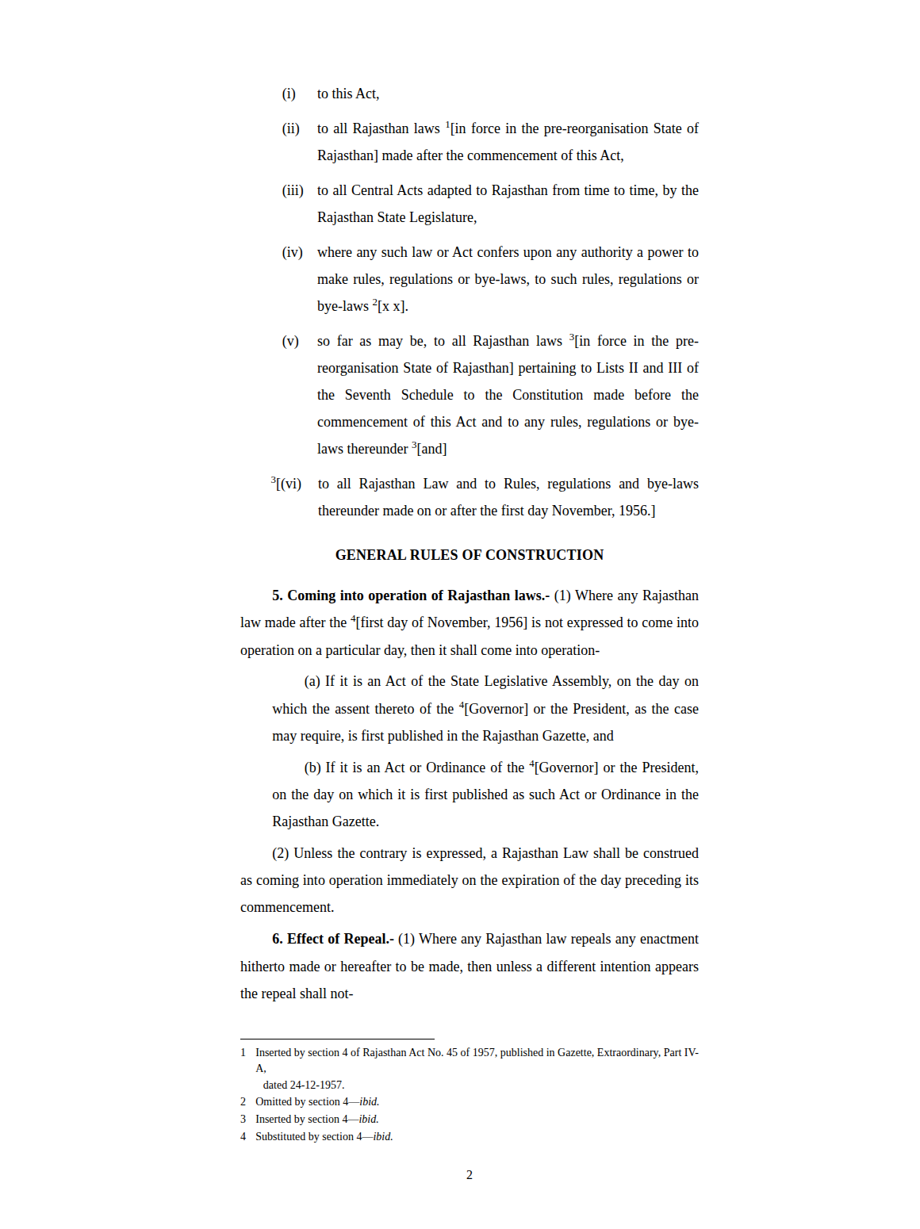(i) to this Act,
(ii) to all Rajasthan laws 1[in force in the pre-reorganisation State of Rajasthan] made after the commencement of this Act,
(iii) to all Central Acts adapted to Rajasthan from time to time, by the Rajasthan State Legislature,
(iv) where any such law or Act confers upon any authority a power to make rules, regulations or bye-laws, to such rules, regulations or bye-laws 2[x x].
(v) so far as may be, to all Rajasthan laws 3[in force in the pre-reorganisation State of Rajasthan] pertaining to Lists II and III of the Seventh Schedule to the Constitution made before the commencement of this Act and to any rules, regulations or bye-laws thereunder 3[and]
3[(vi) to all Rajasthan Law and to Rules, regulations and bye-laws thereunder made on or after the first day November, 1956.]
GENERAL RULES OF CONSTRUCTION
5. Coming into operation of Rajasthan laws.- (1) Where any Rajasthan law made after the 4[first day of November, 1956] is not expressed to come into operation on a particular day, then it shall come into operation-
(a) If it is an Act of the State Legislative Assembly, on the day on which the assent thereto of the 4[Governor] or the President, as the case may require, is first published in the Rajasthan Gazette, and
(b) If it is an Act or Ordinance of the 4[Governor] or the President, on the day on which it is first published as such Act or Ordinance in the Rajasthan Gazette.
(2) Unless the contrary is expressed, a Rajasthan Law shall be construed as coming into operation immediately on the expiration of the day preceding its commencement.
6. Effect of Repeal.- (1) Where any Rajasthan law repeals any enactment hitherto made or hereafter to be made, then unless a different intention appears the repeal shall not-
1 Inserted by section 4 of Rajasthan Act No. 45 of 1957, published in Gazette, Extraordinary, Part IV-A,dated 24-12-1957.
2 Omitted by section 4—ibid.
3 Inserted by section 4—ibid.
4 Substituted by section 4—ibid.
2